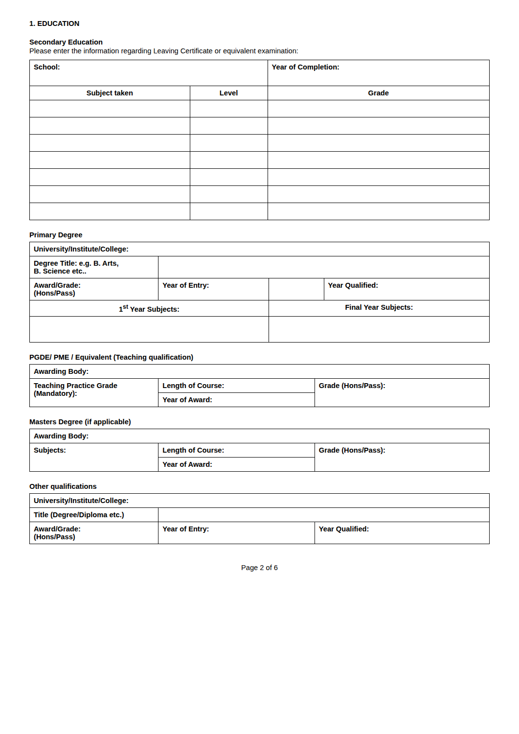1. EDUCATION
Secondary Education
Please enter the information regarding Leaving Certificate or equivalent examination:
| School: | Year of Completion: |
| Subject taken | Level | Grade |
Primary Degree
| University/Institute/College: |
| Degree Title: e.g. B. Arts, B. Science etc.. | |
| Award/Grade: (Hons/Pass) | Year of Entry: | | Year Qualified: |
| 1 st Year Subjects: | Final Year Subjects: |
PGDE/ PME / Equivalent (Teaching qualification)
| Awarding Body: |
| Teaching Practice Grade (Mandatory): | Length of Course: | Grade (Hons/Pass): |
| Year of Award: |
Masters Degree (if applicable)
| Awarding Body: |
| Subjects: | Length of Course: | Grade (Hons/Pass): |
| Year of Award: |
Other qualifications
| University/Institute/College: |
| Title (Degree/Diploma etc.) | |
| Award/Grade: (Hons/Pass) | Year of Entry: | Year Qualified: |
Page 2 of 6